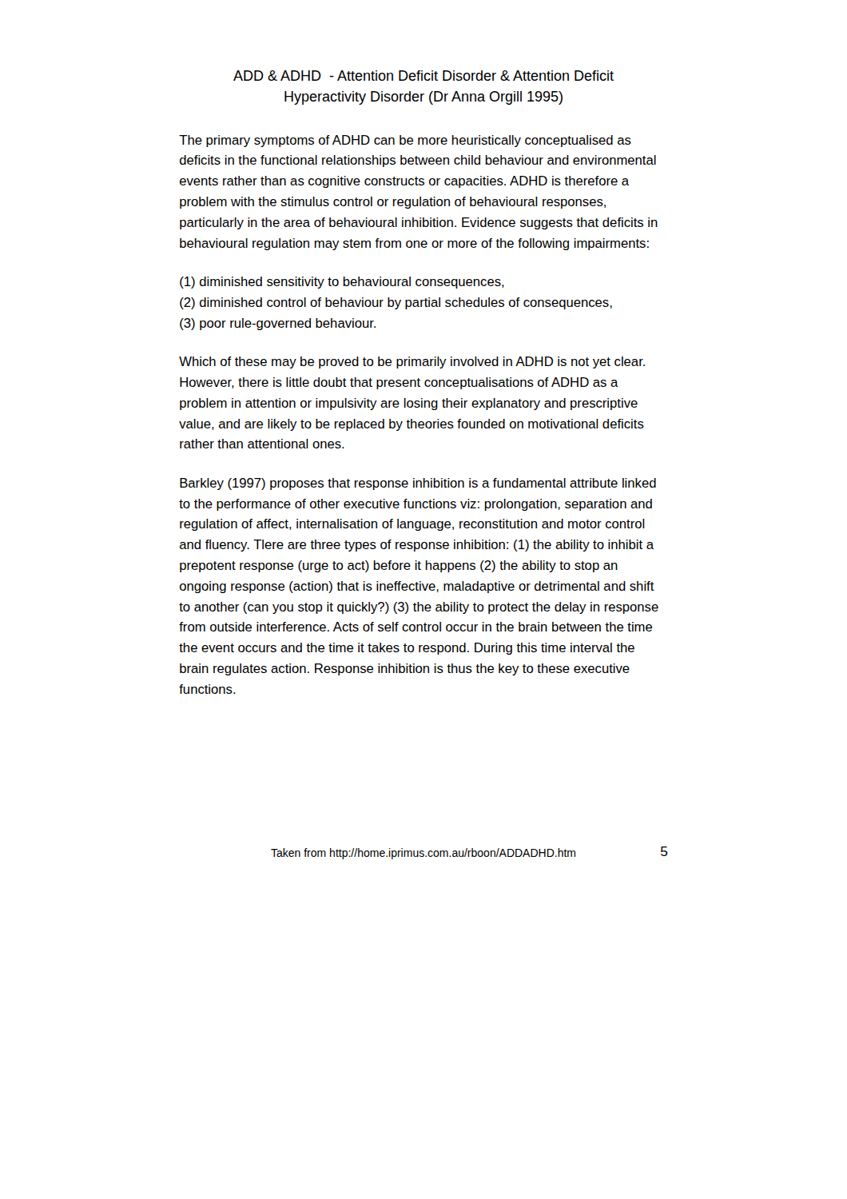ADD & ADHD - Attention Deficit Disorder & Attention Deficit
Hyperactivity Disorder (Dr Anna Orgill 1995)
The primary symptoms of ADHD can be more heuristically conceptualised as deficits in the functional relationships between child behaviour and environmental events rather than as cognitive constructs or capacities. ADHD is therefore a problem with the stimulus control or regulation of behavioural responses, particularly in the area of behavioural inhibition. Evidence suggests that deficits in behavioural regulation may stem from one or more of the following impairments:
(1) diminished sensitivity to behavioural consequences,
(2) diminished control of behaviour by partial schedules of consequences,
(3) poor rule-governed behaviour.
Which of these may be proved to be primarily involved in ADHD is not yet clear. However, there is little doubt that present conceptualisations of ADHD as a problem in attention or impulsivity are losing their explanatory and prescriptive value, and are likely to be replaced by theories founded on motivational deficits rather than attentional ones.
Barkley (1997) proposes that response inhibition is a fundamental attribute linked to the performance of other executive functions viz: prolongation, separation and regulation of affect, internalisation of language, reconstitution and motor control and fluency. Tlere are three types of response inhibition: (1) the ability to inhibit a prepotent response (urge to act) before it happens (2) the ability to stop an ongoing response (action) that is ineffective, maladaptive or detrimental and shift to another (can you stop it quickly?) (3) the ability to protect the delay in response from outside interference. Acts of self control occur in the brain between the time the event occurs and the time it takes to respond. During this time interval the brain regulates action. Response inhibition is thus the key to these executive functions.
Taken from http://home.iprimus.com.au/rboon/ADDADHD.htm 5